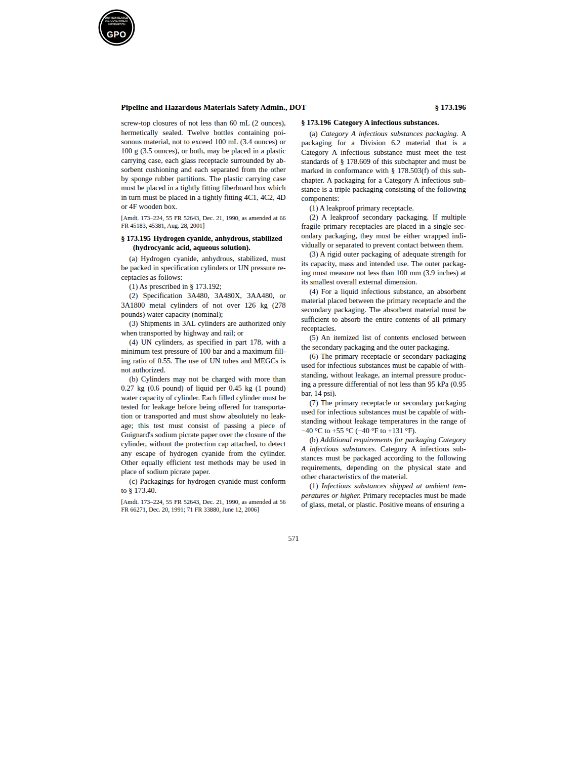AUTHENTICATED U.S. GOVERNMENT INFORMATION GPO
Pipeline and Hazardous Materials Safety Admin., DOT § 173.196
screw-top closures of not less than 60 mL (2 ounces), hermetically sealed. Twelve bottles containing poisonous material, not to exceed 100 mL (3.4 ounces) or 100 g (3.5 ounces), or both, may be placed in a plastic carrying case, each glass receptacle surrounded by absorbent cushioning and each separated from the other by sponge rubber partitions. The plastic carrying case must be placed in a tightly fitting fiberboard box which in turn must be placed in a tightly fitting 4C1, 4C2, 4D or 4F wooden box.
[Amdt. 173–224, 55 FR 52643, Dec. 21, 1990, as amended at 66 FR 45183, 45381, Aug. 28, 2001]
§ 173.195 Hydrogen cyanide, anhydrous, stabilized (hydrocyanic acid, aqueous solution).
(a) Hydrogen cyanide, anhydrous, stabilized, must be packed in specification cylinders or UN pressure receptacles as follows:
(1) As prescribed in § 173.192;
(2) Specification 3A480, 3A480X, 3AA480, or 3A1800 metal cylinders of not over 126 kg (278 pounds) water capacity (nominal);
(3) Shipments in 3AL cylinders are authorized only when transported by highway and rail; or
(4) UN cylinders, as specified in part 178, with a minimum test pressure of 100 bar and a maximum filling ratio of 0.55. The use of UN tubes and MEGCs is not authorized.
(b) Cylinders may not be charged with more than 0.27 kg (0.6 pound) of liquid per 0.45 kg (1 pound) water capacity of cylinder. Each filled cylinder must be tested for leakage before being offered for transportation or transported and must show absolutely no leakage; this test must consist of passing a piece of Guignard's sodium picrate paper over the closure of the cylinder, without the protection cap attached, to detect any escape of hydrogen cyanide from the cylinder. Other equally efficient test methods may be used in place of sodium picrate paper.
(c) Packagings for hydrogen cyanide must conform to § 173.40.
[Amdt. 173–224, 55 FR 52643, Dec. 21, 1990, as amended at 56 FR 66271, Dec. 20, 1991; 71 FR 33880, June 12, 2006]
§ 173.196 Category A infectious substances.
(a) Category A infectious substances packaging. A packaging for a Division 6.2 material that is a Category A infectious substance must meet the test standards of § 178.609 of this subchapter and must be marked in conformance with § 178.503(f) of this subchapter. A packaging for a Category A infectious substance is a triple packaging consisting of the following components:
(1) A leakproof primary receptacle.
(2) A leakproof secondary packaging. If multiple fragile primary receptacles are placed in a single secondary packaging, they must be either wrapped individually or separated to prevent contact between them.
(3) A rigid outer packaging of adequate strength for its capacity, mass and intended use. The outer packaging must measure not less than 100 mm (3.9 inches) at its smallest overall external dimension.
(4) For a liquid infectious substance, an absorbent material placed between the primary receptacle and the secondary packaging. The absorbent material must be sufficient to absorb the entire contents of all primary receptacles.
(5) An itemized list of contents enclosed between the secondary packaging and the outer packaging.
(6) The primary receptacle or secondary packaging used for infectious substances must be capable of withstanding, without leakage, an internal pressure producing a pressure differential of not less than 95 kPa (0.95 bar, 14 psi).
(7) The primary receptacle or secondary packaging used for infectious substances must be capable of withstanding without leakage temperatures in the range of −40 °C to +55 °C (−40 °F to +131 °F).
(b) Additional requirements for packaging Category A infectious substances. Category A infectious substances must be packaged according to the following requirements, depending on the physical state and other characteristics of the material.
(1) Infectious substances shipped at ambient temperatures or higher. Primary receptacles must be made of glass, metal, or plastic. Positive means of ensuring a
571